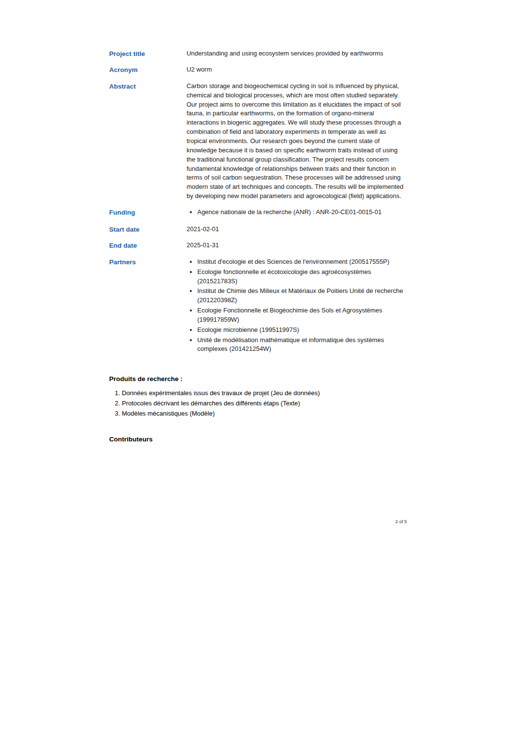| Project title | Understanding and using ecosystem services provided by earthworms |
| Acronym | U2 worm |
| Abstract | Carbon storage and biogeochemical cycling in soil is influenced by physical, chemical and biological processes, which are most often studied separately. Our project aims to overcome this limitation as it elucidates the impact of soil fauna, in particular earthworms, on the formation of organo-mineral interactions in biogenic aggregates. We will study these processes through a combination of field and laboratory experiments in temperate as well as tropical environments. Our research goes beyond the current state of knowledge because it is based on specific earthworm traits instead of using the traditional functional group classification. The project results concern fundamental knowledge of relationships between traits and their function in terms of soil carbon sequestration. These processes will be addressed using modern state of art techniques and concepts. The results will be implemented by developing new model parameters and agroecological (field) applications. |
| Funding | Agence nationale de la recherche (ANR) : ANR-20-CE01-0015-01 |
| Start date | 2021-02-01 |
| End date | 2025-01-31 |
| Partners | Institut d'ecologie et des Sciences de l'environnement (200517555P) Ecologie fonctionnelle et écotoxicologie des agroécosystèmes (201521783S) Institut de Chimie des Milieux et Matériaux de Poitiers Unité de recherche (201220398Z) Ecologie Fonctionnelle et Biogéochimie des Sols et Agrosystèmes (199917859W) Ecologie microbienne (199511997S) Unité de modélisation mathématique et informatique des systèmes complexes (201421254W) |
Produits de recherche :
Données expérimentales issus des travaux de projet (Jeu de données)
Protocoles décrivant les démarches des différents étaps (Texte)
Modèles mécanistiques (Modèle)
Contributeurs
2 of 5